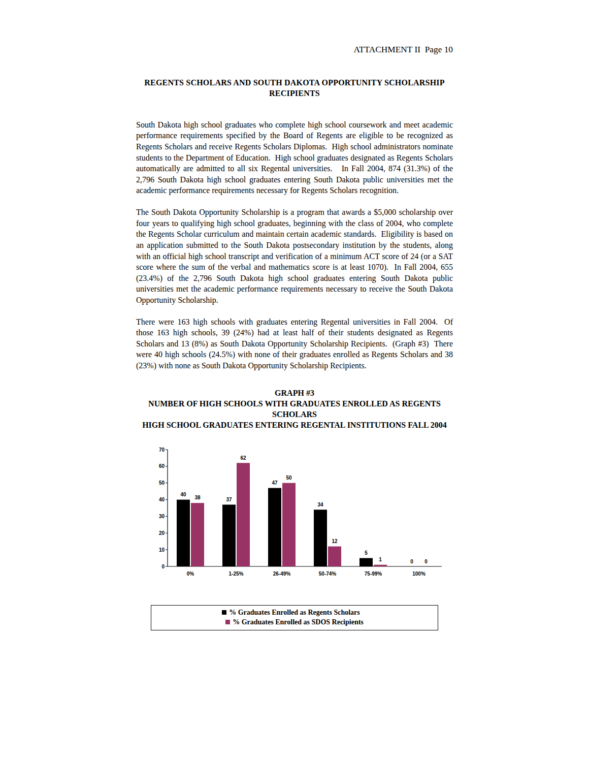ATTACHMENT II Page 10
Regents Scholars and South Dakota Opportunity Scholarship
Recipients
South Dakota high school graduates who complete high school coursework and meet academic performance requirements specified by the Board of Regents are eligible to be recognized as Regents Scholars and receive Regents Scholars Diplomas. High school administrators nominate students to the Department of Education. High school graduates designated as Regents Scholars automatically are admitted to all six Regental universities. In Fall 2004, 874 (31.3%) of the 2,796 South Dakota high school graduates entering South Dakota public universities met the academic performance requirements necessary for Regents Scholars recognition.
The South Dakota Opportunity Scholarship is a program that awards a $5,000 scholarship over four years to qualifying high school graduates, beginning with the class of 2004, who complete the Regents Scholar curriculum and maintain certain academic standards. Eligibility is based on an application submitted to the South Dakota postsecondary institution by the students, along with an official high school transcript and verification of a minimum ACT score of 24 (or a SAT score where the sum of the verbal and mathematics score is at least 1070). In Fall 2004, 655 (23.4%) of the 2,796 South Dakota high school graduates entering South Dakota public universities met the academic performance requirements necessary to receive the South Dakota Opportunity Scholarship.
There were 163 high schools with graduates entering Regental universities in Fall 2004. Of those 163 high schools, 39 (24%) had at least half of their students designated as Regents Scholars and 13 (8%) as South Dakota Opportunity Scholarship Recipients. (Graph #3) There were 40 high schools (24.5%) with none of their graduates enrolled as Regents Scholars and 38 (23%) with none as South Dakota Opportunity Scholarship Recipients.
GRAPH #3
NUMBER OF HIGH SCHOOLS WITH GRADUATES ENROLLED AS REGENTS SCHOLARS
HIGH SCHOOL GRADUATES ENTERING REGENTAL INSTITUTIONS FALL 2004
0 10 20 30 40 50 60 70 Group 1: 0% (40, 38) 40 38 37 62 47 50 34 12 5 1 0 0 0% 1-25% 26-49% 50-74% 75-99% 100%
% Graduates Enrolled as Regents Scholars % Graduates Enrolled as SDOS Recipients